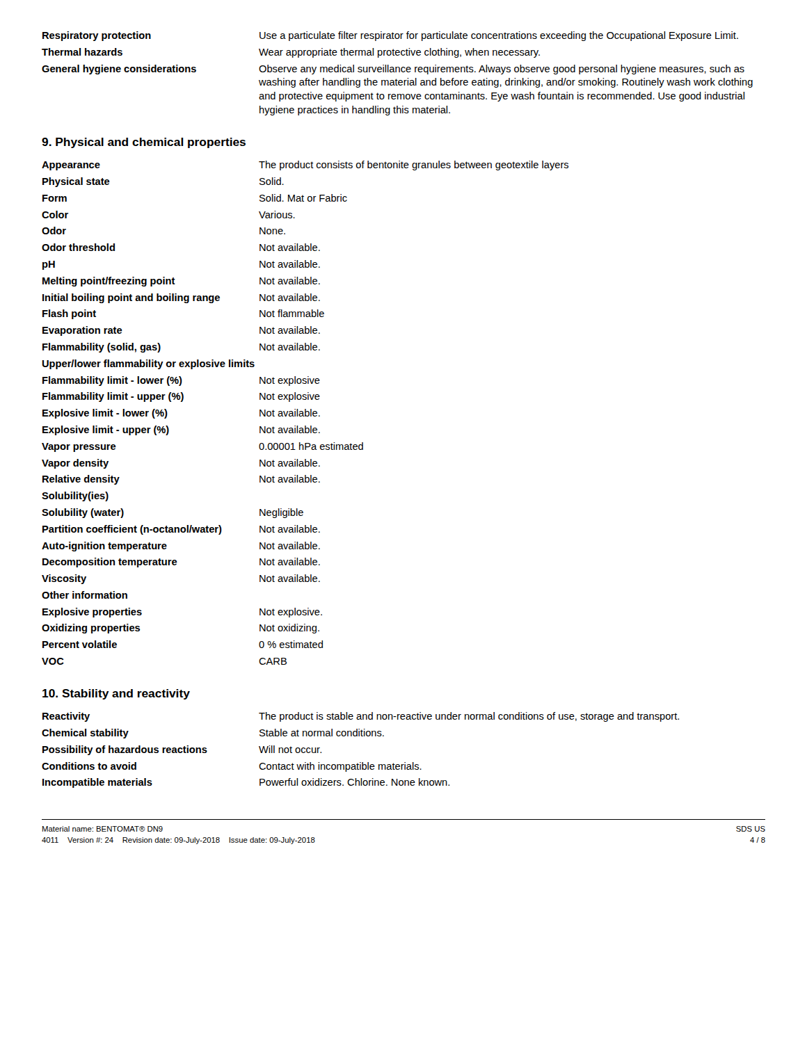| Respiratory protection | Use a particulate filter respirator for particulate concentrations exceeding the Occupational Exposure Limit. |
| Thermal hazards | Wear appropriate thermal protective clothing, when necessary. |
| General hygiene considerations | Observe any medical surveillance requirements. Always observe good personal hygiene measures, such as washing after handling the material and before eating, drinking, and/or smoking. Routinely wash work clothing and protective equipment to remove contaminants. Eye wash fountain is recommended. Use good industrial hygiene practices in handling this material. |
9. Physical and chemical properties
| Appearance | The product consists of bentonite granules between geotextile layers |
| Physical state | Solid. |
| Form | Solid. Mat or Fabric |
| Color | Various. |
| Odor | None. |
| Odor threshold | Not available. |
| pH | Not available. |
| Melting point/freezing point | Not available. |
| Initial boiling point and boiling range | Not available. |
| Flash point | Not flammable |
| Evaporation rate | Not available. |
| Flammability (solid, gas) | Not available. |
| Upper/lower flammability or explosive limits |
| Flammability limit - lower (%) | Not explosive |
| Flammability limit - upper (%) | Not explosive |
| Explosive limit - lower (%) | Not available. |
| Explosive limit - upper (%) | Not available. |
| Vapor pressure | 0.00001 hPa estimated |
| Vapor density | Not available. |
| Relative density | Not available. |
| Solubility(ies) | |
| Solubility (water) | Negligible |
| Partition coefficient (n-octanol/water) | Not available. |
| Auto-ignition temperature | Not available. |
| Decomposition temperature | Not available. |
| Viscosity | Not available. |
| Other information | |
| Explosive properties | Not explosive. |
| Oxidizing properties | Not oxidizing. |
| Percent volatile | 0 % estimated |
| VOC | CARB |
10. Stability and reactivity
| Reactivity | The product is stable and non-reactive under normal conditions of use, storage and transport. |
| Chemical stability | Stable at normal conditions. |
| Possibility of hazardous reactions | Will not occur. |
| Conditions to avoid | Contact with incompatible materials. |
| Incompatible materials | Powerful oxidizers. Chlorine. None known. |
Material name: BENTOMAT® DN9
4011 Version #: 24 Revision date: 09-July-2018 Issue date: 09-July-2018
SDS US
4 / 8